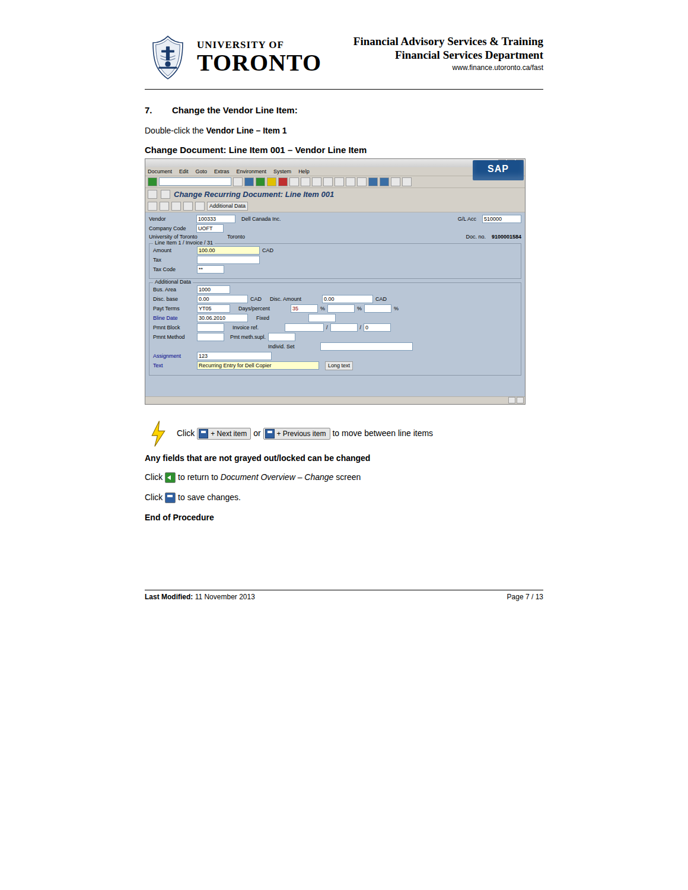UNIVERSITY OF
TORONTO
Financial Advisory Services & Training
Financial Services Department
www.finance.utoronto.ca/fast
7. Change the Vendor Line Item:
Double-click the Vendor Line – Item 1
Change Document: Line Item 001 – Vendor Line Item
_
□
×
Document Edit Goto Extras Environment System Help
SAP
Change Recurring Document: Line Item 001
Additional Data
Vendor
100333
Dell Canada Inc.
G/L Acc
510000
Company Code
UOFT
University of Toronto
Toronto
Doc. no.
9100001584
Line Item 1 / Invoice / 31
Amount
100.00
CAD
Tax
Tax Code
**
Additional Data
Bus. Area
1000
Disc. base
0.00
CAD
Disc. Amount
0.00
CAD
Payt Terms
YT05
Days/percent
35
%
%
%
Bline Date
30.06.2010
Fixed
Pmnt Block
Invoice ref.
/
/
0
Pmnt Method
Pmt meth.supl.
Individ. Set
Assignment
123
Text
Recurring Entry for Dell Copier
Long text
Click + Next item or + Previous item to move between line items
Any fields that are not grayed out/locked can be changed
Click to return to Document Overview – Change screen
Click to save changes.
End of Procedure
Last Modified: 11 November 2013
Page 7 / 13